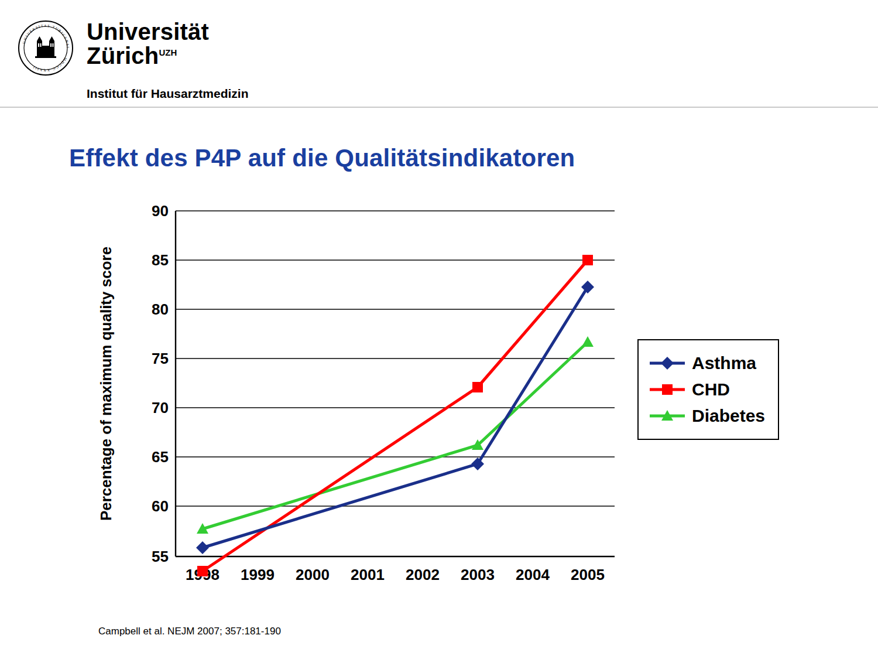UNIVERSITAS TURICENSIS MDCCC XXXIII
Universität
ZürichUZH
Institut für Hausarztmedizin
Effekt des P4P auf die Qualitätsindikatoren
Percentage of maximum quality score 90 85 80 75 70 65 60 55 1998 1999 2000 2001 2002 2003 2004 2005 Asthma CHD Diabetes
Campbell et al. NEJM 2007; 357:181-190